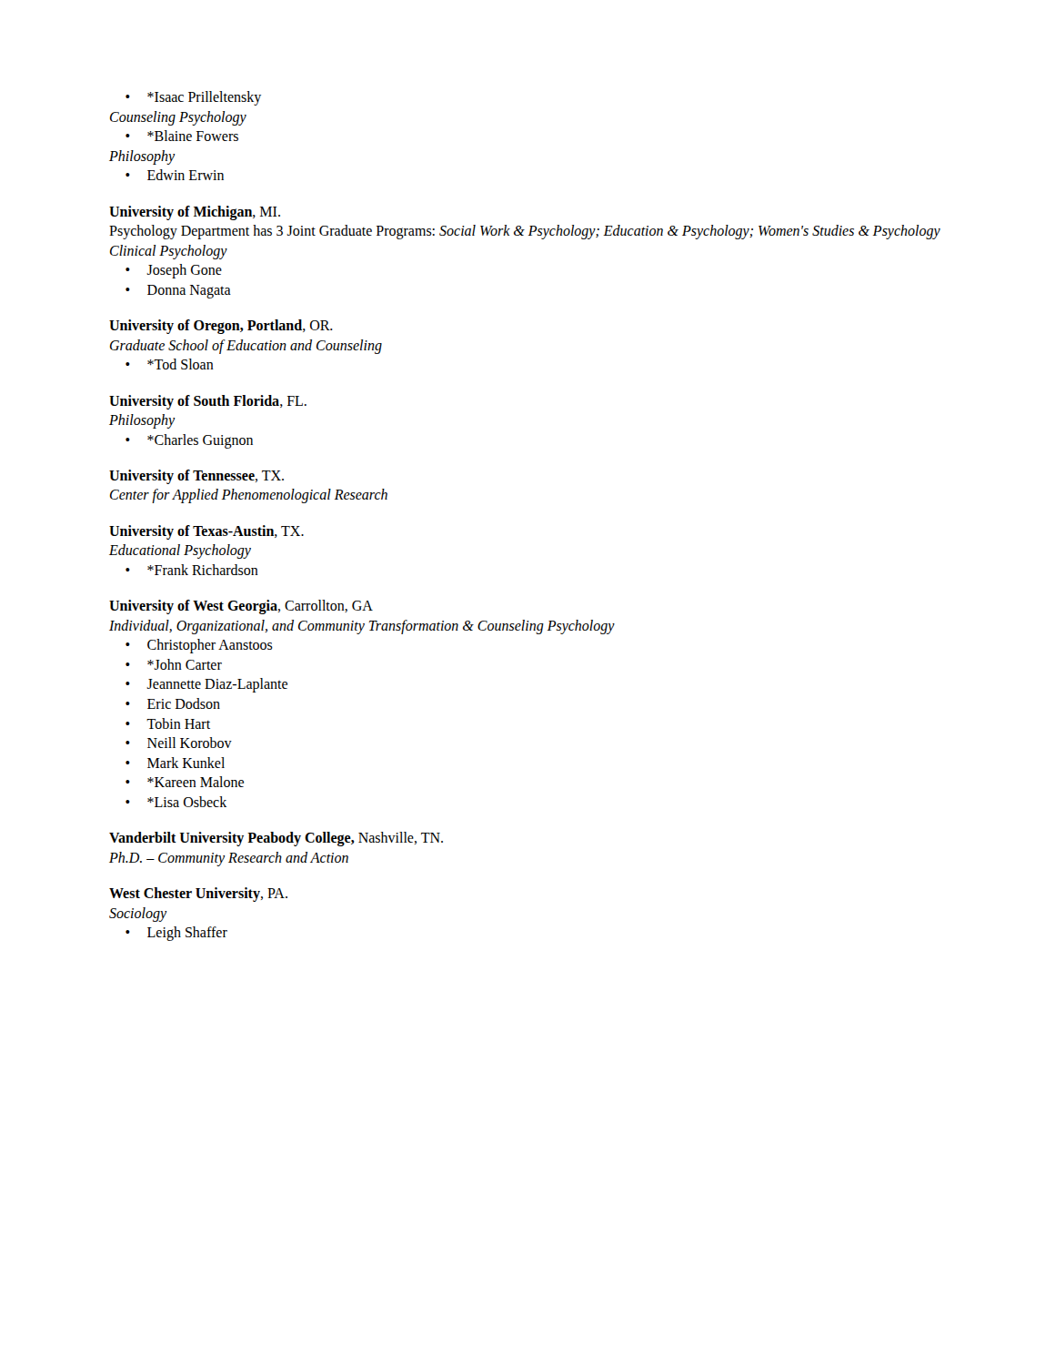*Isaac Prilleltensky
Counseling Psychology
*Blaine Fowers
Philosophy
Edwin Erwin
University of Michigan, MI.
Psychology Department has 3 Joint Graduate Programs: Social Work & Psychology; Education & Psychology; Women's Studies & Psychology
Clinical Psychology
Joseph Gone
Donna Nagata
University of Oregon, Portland, OR.
Graduate School of Education and Counseling
*Tod Sloan
University of South Florida, FL.
Philosophy
*Charles Guignon
University of Tennessee, TX.
Center for Applied Phenomenological Research
University of Texas-Austin, TX.
Educational Psychology
*Frank Richardson
University of West Georgia, Carrollton, GA
Individual, Organizational, and Community Transformation & Counseling Psychology
Christopher Aanstoos
*John Carter
Jeannette Diaz-Laplante
Eric Dodson
Tobin Hart
Neill Korobov
Mark Kunkel
*Kareen Malone
*Lisa Osbeck
Vanderbilt University Peabody College, Nashville, TN.
Ph.D. – Community Research and Action
West Chester University, PA.
Sociology
Leigh Shaffer